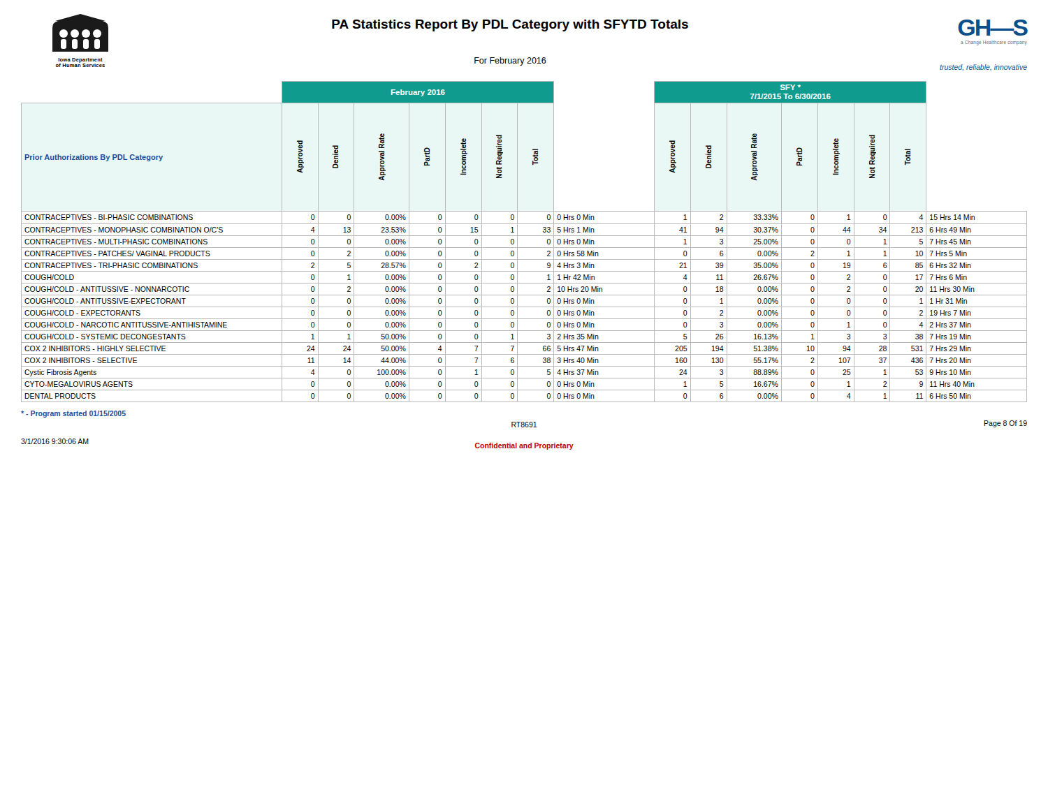Iowa Department
of Human Services
PA Statistics Report By PDL Category with SFYTD Totals
For February 2016
GH—S
a Change Healthcare company
trusted, reliable, innovative
| | February 2016 | | SFY * 7/1/2015 To 6/30/2016 |
| --- | --- | --- | --- |
| Prior Authorizations By PDL Category | Approved | Denied | Approval Rate | PartD | Incomplete | Not Required | Total | | Approved | Denied | Approval Rate | PartD | Incomplete | Not Required | Total |
| CONTRACEPTIVES - BI-PHASIC COMBINATIONS | 0 | 0 | 0.00% | 0 | 0 | 0 | 0 | 0 Hrs 0 Min | 1 | 2 | 33.33% | 0 | 1 | 0 | 4 | 15 Hrs 14 Min |
| CONTRACEPTIVES - MONOPHASIC COMBINATION O/C'S | 4 | 13 | 23.53% | 0 | 15 | 1 | 33 | 5 Hrs 1 Min | 41 | 94 | 30.37% | 0 | 44 | 34 | 213 | 6 Hrs 49 Min |
| CONTRACEPTIVES - MULTI-PHASIC COMBINATIONS | 0 | 0 | 0.00% | 0 | 0 | 0 | 0 | 0 Hrs 0 Min | 1 | 3 | 25.00% | 0 | 0 | 1 | 5 | 7 Hrs 45 Min |
| CONTRACEPTIVES - PATCHES/ VAGINAL PRODUCTS | 0 | 2 | 0.00% | 0 | 0 | 0 | 2 | 0 Hrs 58 Min | 0 | 6 | 0.00% | 2 | 1 | 1 | 10 | 7 Hrs 5 Min |
| CONTRACEPTIVES - TRI-PHASIC COMBINATIONS | 2 | 5 | 28.57% | 0 | 2 | 0 | 9 | 4 Hrs 3 Min | 21 | 39 | 35.00% | 0 | 19 | 6 | 85 | 6 Hrs 32 Min |
| COUGH/COLD | 0 | 1 | 0.00% | 0 | 0 | 0 | 1 | 1 Hr 42 Min | 4 | 11 | 26.67% | 0 | 2 | 0 | 17 | 7 Hrs 6 Min |
| COUGH/COLD - ANTITUSSIVE - NONNARCOTIC | 0 | 2 | 0.00% | 0 | 0 | 0 | 2 | 10 Hrs 20 Min | 0 | 18 | 0.00% | 0 | 2 | 0 | 20 | 11 Hrs 30 Min |
| COUGH/COLD - ANTITUSSIVE-EXPECTORANT | 0 | 0 | 0.00% | 0 | 0 | 0 | 0 | 0 Hrs 0 Min | 0 | 1 | 0.00% | 0 | 0 | 0 | 1 | 1 Hr 31 Min |
| COUGH/COLD - EXPECTORANTS | 0 | 0 | 0.00% | 0 | 0 | 0 | 0 | 0 Hrs 0 Min | 0 | 2 | 0.00% | 0 | 0 | 0 | 2 | 19 Hrs 7 Min |
| COUGH/COLD - NARCOTIC ANTITUSSIVE-ANTIHISTAMINE | 0 | 0 | 0.00% | 0 | 0 | 0 | 0 | 0 Hrs 0 Min | 0 | 3 | 0.00% | 0 | 1 | 0 | 4 | 2 Hrs 37 Min |
| COUGH/COLD - SYSTEMIC DECONGESTANTS | 1 | 1 | 50.00% | 0 | 0 | 1 | 3 | 2 Hrs 35 Min | 5 | 26 | 16.13% | 1 | 3 | 3 | 38 | 7 Hrs 19 Min |
| COX 2 INHIBITORS - HIGHLY SELECTIVE | 24 | 24 | 50.00% | 4 | 7 | 7 | 66 | 5 Hrs 47 Min | 205 | 194 | 51.38% | 10 | 94 | 28 | 531 | 7 Hrs 29 Min |
| COX 2 INHIBITORS - SELECTIVE | 11 | 14 | 44.00% | 0 | 7 | 6 | 38 | 3 Hrs 40 Min | 160 | 130 | 55.17% | 2 | 107 | 37 | 436 | 7 Hrs 20 Min |
| Cystic Fibrosis Agents | 4 | 0 | 100.00% | 0 | 1 | 0 | 5 | 4 Hrs 37 Min | 24 | 3 | 88.89% | 0 | 25 | 1 | 53 | 9 Hrs 10 Min |
| CYTO-MEGALOVIRUS AGENTS | 0 | 0 | 0.00% | 0 | 0 | 0 | 0 | 0 Hrs 0 Min | 1 | 5 | 16.67% | 0 | 1 | 2 | 9 | 11 Hrs 40 Min |
| DENTAL PRODUCTS | 0 | 0 | 0.00% | 0 | 0 | 0 | 0 | 0 Hrs 0 Min | 0 | 6 | 0.00% | 0 | 4 | 1 | 11 | 6 Hrs 50 Min |
* - Program started 01/15/2005
RT8691
Confidential and Proprietary
Page 8 Of 19
3/1/2016 9:30:06 AM